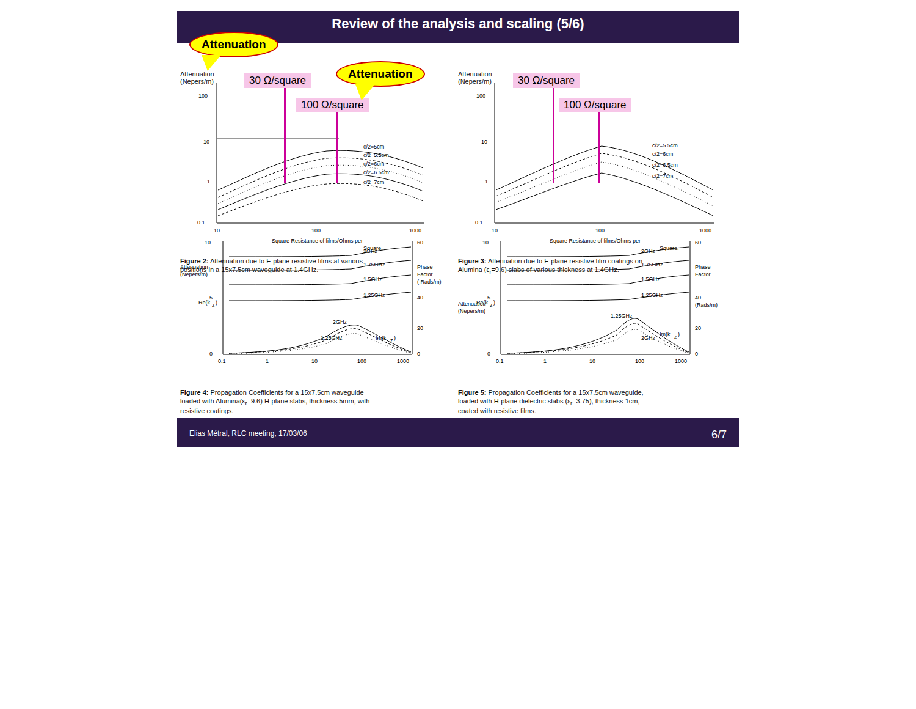Review of the analysis and scaling (5/6)
Attenuation
Attenuation
Attenuation
(Nepers/m)
100 10 1 0.1 10 100 1000 c/2=5cm c/2=5.5cm c/2=6cm c/2=6.5cm c/2=7cm Square Resistance of films/Ohms per Square.
Figure 2: Attenuation due to E-plane resistive films at various positions in a 15x7.5cm waveguide at 1.4GHz.
Attenuation
(Nepers/m)
100 10 1 0.1 10 100 1000 c/2=5.5cm c/2=6cm c/2=6.5cm c/2=7cm Square Resistance of films/Ohms per Square.
Figure 3: Attenuation due to E-plane resistive film coatings on Alumina (εr=9.6) slabs of various thickness at 1.4GHz.
30 Ω/square
100 Ω/square
30 Ω/square
100 Ω/square
10 5 0 Attenuation (Nepers/m) Re(k z ) 60 Phase Factor ( Rads/m) 40 20 0 0.1 1 10 100 1000 2GHz 1.75GHz 1.5GHz 1.25GHz 2GHz 1.25GHz Im(k z )
Figure 4: Propagation Coefficients for a 15x7.5cm waveguide loaded with Alumina(εr=9.6) H-plane slabs, thickness 5mm, with resistive coatings.
Square Resistance of Coatings/ (Ohms per Square)
10 5 0 Attenuation (Nepers/m) Re(k z ) 60 Phase Factor 40 (Rads/m) 20 0 0.1 1 10 100 1000 2GHz 1.75GHz 1.5GHz 1.25GHz 1.25GHz 2GHz Im(k z )
Figure 5: Propagation Coefficients for a 15x7.5cm waveguide, loaded with H-plane dielectric slabs (εr=3.75), thickness 1cm, coated with resistive films.
Square Resistance of Coatings/ (Ohms per Square)
Elias Métral, RLC meeting, 17/03/06
6/7